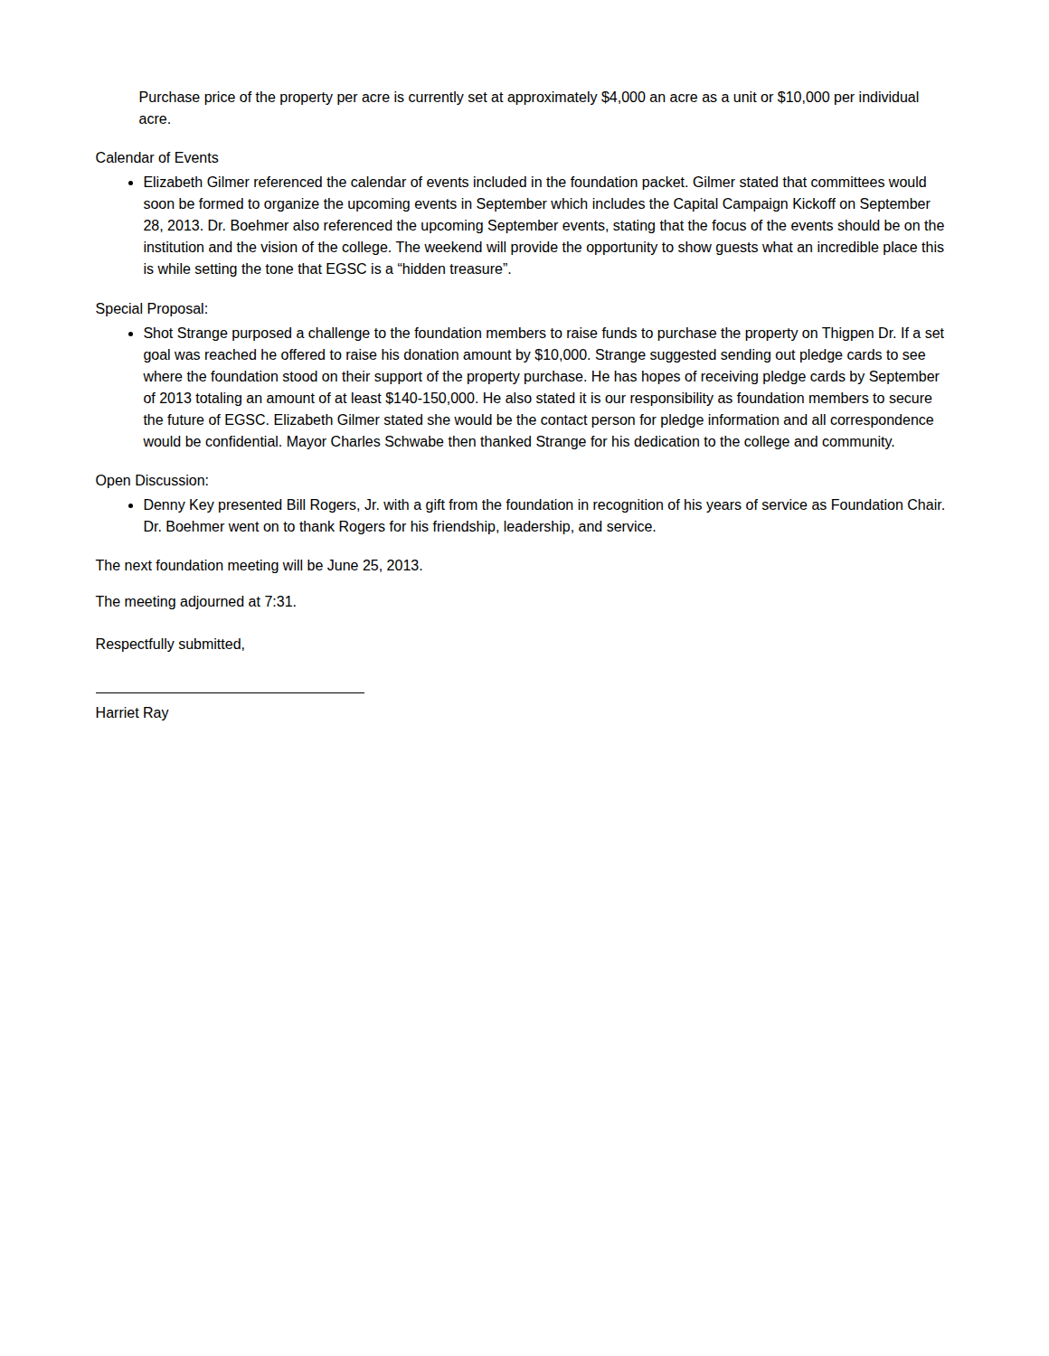Purchase price of the property per acre is currently set at approximately $4,000 an acre as a unit or $10,000 per individual acre.
Calendar of Events
Elizabeth Gilmer referenced the calendar of events included in the foundation packet. Gilmer stated that committees would soon be formed to organize the upcoming events in September which includes the Capital Campaign Kickoff on September 28, 2013. Dr. Boehmer also referenced the upcoming September events, stating that the focus of the events should be on the institution and the vision of the college. The weekend will provide the opportunity to show guests what an incredible place this is while setting the tone that EGSC is a “hidden treasure”.
Special Proposal:
Shot Strange purposed a challenge to the foundation members to raise funds to purchase the property on Thigpen Dr. If a set goal was reached he offered to raise his donation amount by $10,000. Strange suggested sending out pledge cards to see where the foundation stood on their support of the property purchase. He has hopes of receiving pledge cards by September of 2013 totaling an amount of at least $140-150,000. He also stated it is our responsibility as foundation members to secure the future of EGSC. Elizabeth Gilmer stated she would be the contact person for pledge information and all correspondence would be confidential. Mayor Charles Schwabe then thanked Strange for his dedication to the college and community.
Open Discussion:
Denny Key presented Bill Rogers, Jr. with a gift from the foundation in recognition of his years of service as Foundation Chair. Dr. Boehmer went on to thank Rogers for his friendship, leadership, and service.
The next foundation meeting will be June 25, 2013.
The meeting adjourned at 7:31.
Respectfully submitted,
Harriet Ray